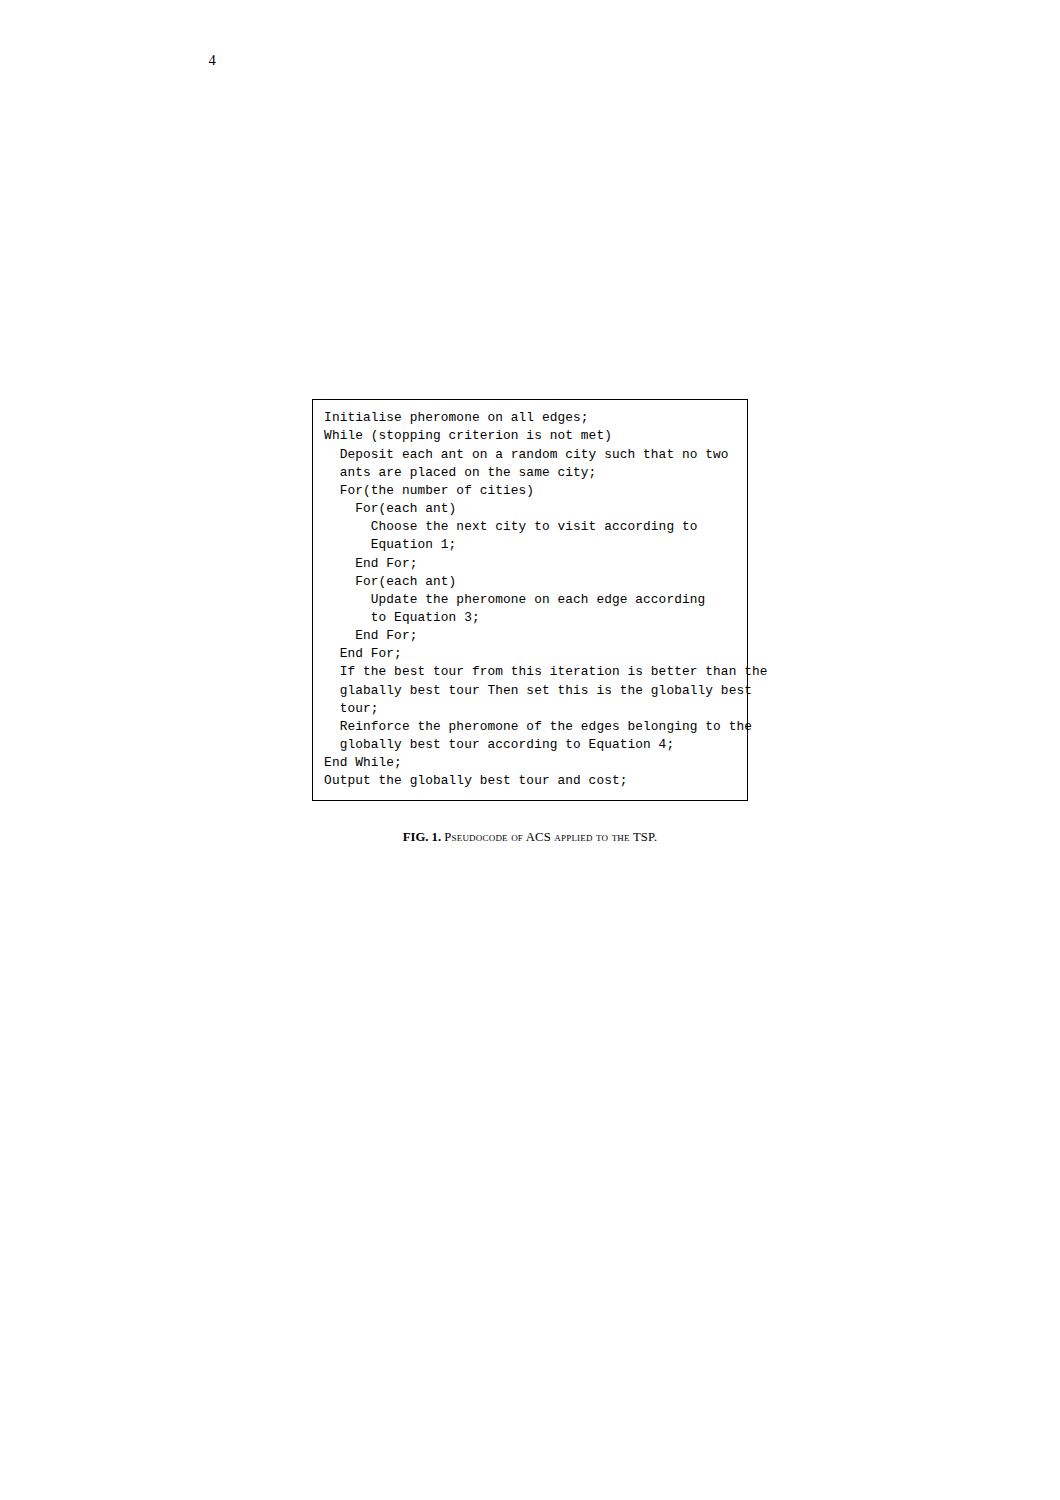4
Initialise pheromone on all edges;
While (stopping criterion is not met)
  Deposit each ant on a random city such that no two
  ants are placed on the same city;
  For(the number of cities)
    For(each ant)
      Choose the next city to visit according to
      Equation 1;
    End For;
    For(each ant)
      Update the pheromone on each edge according
      to Equation 3;
    End For;
  End For;
  If the best tour from this iteration is better than the
  glabally best tour Then set this is the globally best
  tour;
  Reinforce the pheromone of the edges belonging to the
  globally best tour according to Equation 4;
End While;
Output the globally best tour and cost;
FIG. 1. Pseudocode of ACS applied to the TSP.